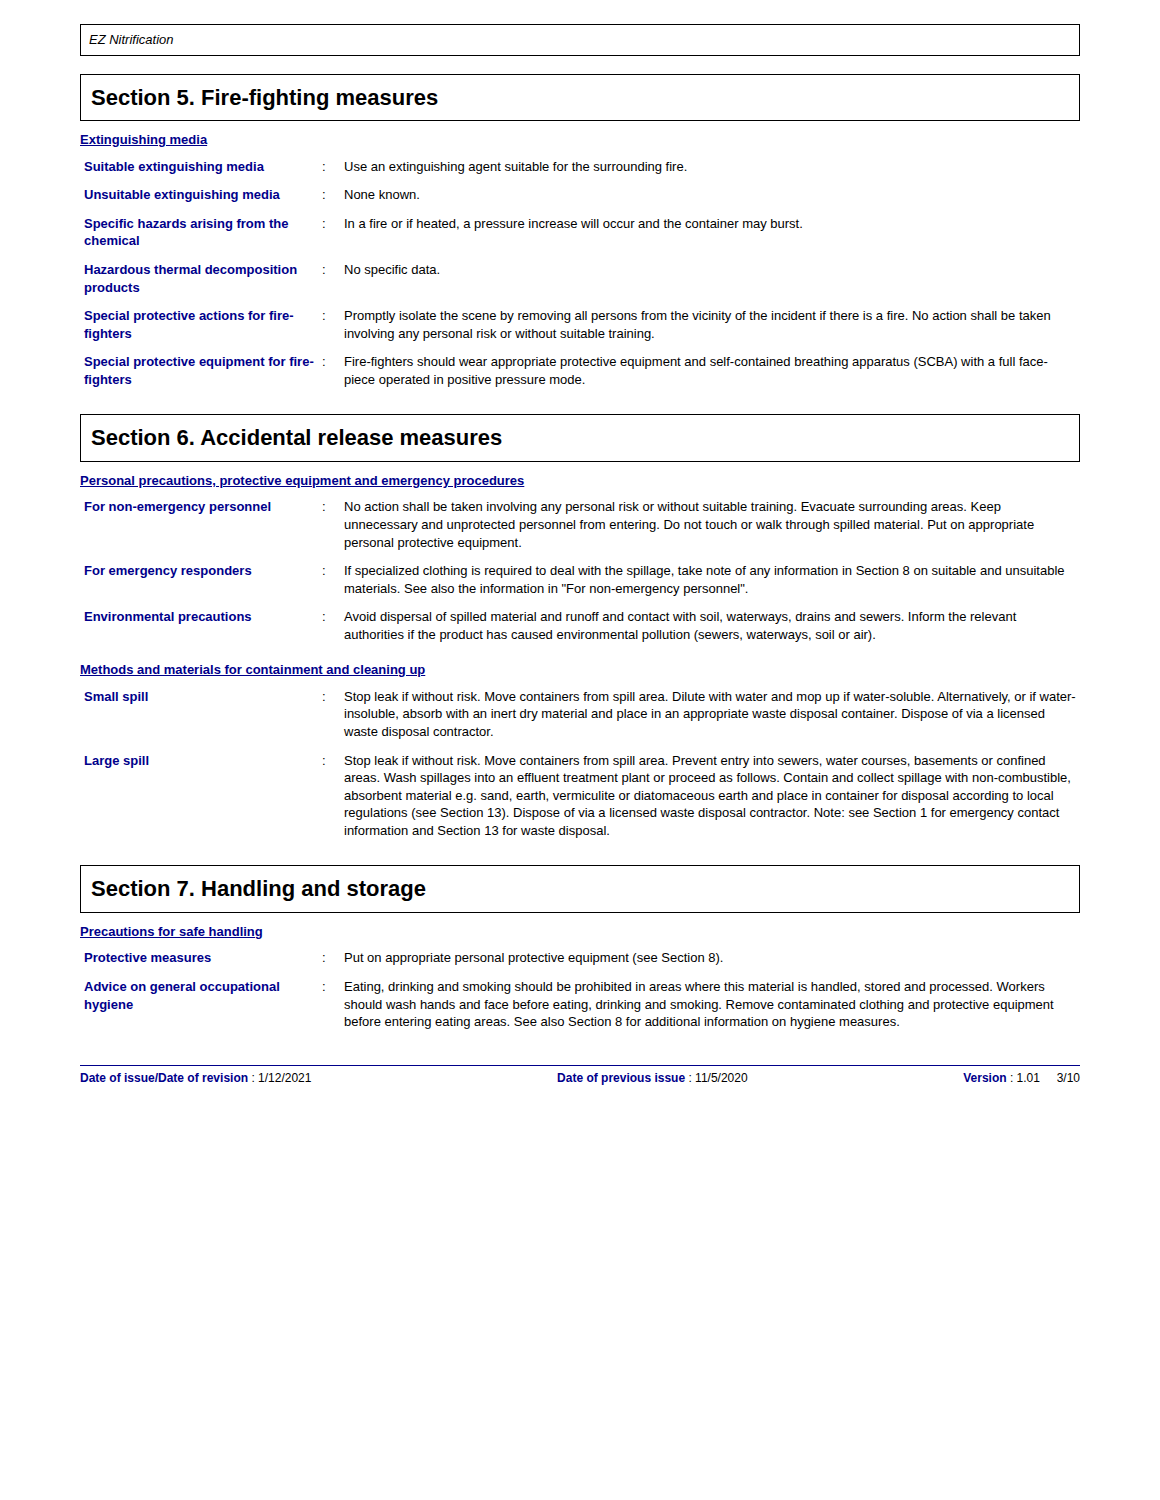EZ Nitrification
Section 5. Fire-fighting measures
Extinguishing media
| Suitable extinguishing media | : | Use an extinguishing agent suitable for the surrounding fire. |
| Unsuitable extinguishing media | : | None known. |
| Specific hazards arising from the chemical | : | In a fire or if heated, a pressure increase will occur and the container may burst. |
| Hazardous thermal decomposition products | : | No specific data. |
| Special protective actions for fire-fighters | : | Promptly isolate the scene by removing all persons from the vicinity of the incident if there is a fire. No action shall be taken involving any personal risk or without suitable training. |
| Special protective equipment for fire-fighters | : | Fire-fighters should wear appropriate protective equipment and self-contained breathing apparatus (SCBA) with a full face-piece operated in positive pressure mode. |
Section 6. Accidental release measures
Personal precautions, protective equipment and emergency procedures
| For non-emergency personnel | : | No action shall be taken involving any personal risk or without suitable training. Evacuate surrounding areas. Keep unnecessary and unprotected personnel from entering. Do not touch or walk through spilled material. Put on appropriate personal protective equipment. |
| For emergency responders | : | If specialized clothing is required to deal with the spillage, take note of any information in Section 8 on suitable and unsuitable materials. See also the information in "For non-emergency personnel". |
| Environmental precautions | : | Avoid dispersal of spilled material and runoff and contact with soil, waterways, drains and sewers. Inform the relevant authorities if the product has caused environmental pollution (sewers, waterways, soil or air). |
Methods and materials for containment and cleaning up
| Small spill | : | Stop leak if without risk. Move containers from spill area. Dilute with water and mop up if water-soluble. Alternatively, or if water-insoluble, absorb with an inert dry material and place in an appropriate waste disposal container. Dispose of via a licensed waste disposal contractor. |
| Large spill | : | Stop leak if without risk. Move containers from spill area. Prevent entry into sewers, water courses, basements or confined areas. Wash spillages into an effluent treatment plant or proceed as follows. Contain and collect spillage with non-combustible, absorbent material e.g. sand, earth, vermiculite or diatomaceous earth and place in container for disposal according to local regulations (see Section 13). Dispose of via a licensed waste disposal contractor. Note: see Section 1 for emergency contact information and Section 13 for waste disposal. |
Section 7. Handling and storage
Precautions for safe handling
| Protective measures | : | Put on appropriate personal protective equipment (see Section 8). |
| Advice on general occupational hygiene | : | Eating, drinking and smoking should be prohibited in areas where this material is handled, stored and processed. Workers should wash hands and face before eating, drinking and smoking. Remove contaminated clothing and protective equipment before entering eating areas. See also Section 8 for additional information on hygiene measures. |
Date of issue/Date of revision : 1/12/2021
Date of previous issue : 11/5/2020
Version : 1.01 3/10